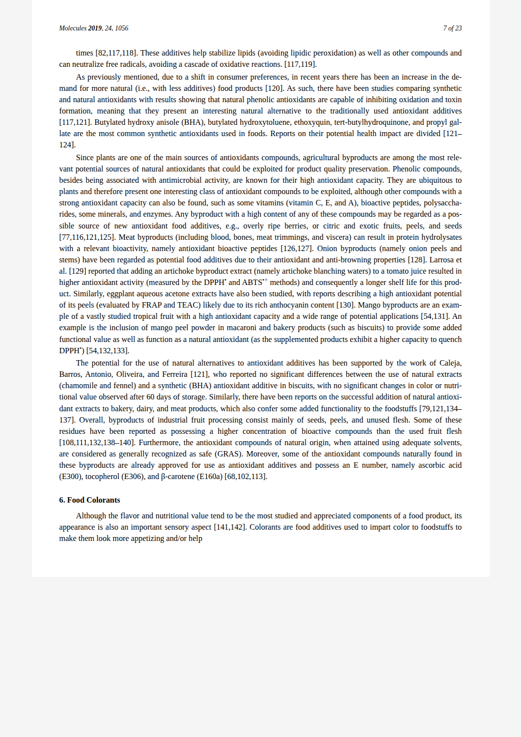Molecules 2019, 24, 1056 7 of 23
times [82,117,118]. These additives help stabilize lipids (avoiding lipidic peroxidation) as well as other compounds and can neutralize free radicals, avoiding a cascade of oxidative reactions. [117,119].
As previously mentioned, due to a shift in consumer preferences, in recent years there has been an increase in the demand for more natural (i.e., with less additives) food products [120]. As such, there have been studies comparing synthetic and natural antioxidants with results showing that natural phenolic antioxidants are capable of inhibiting oxidation and toxin formation, meaning that they present an interesting natural alternative to the traditionally used antioxidant additives [117,121]. Butylated hydroxy anisole (BHA), butylated hydroxytoluene, ethoxyquin, tert-butylhydroquinone, and propyl gallate are the most common synthetic antioxidants used in foods. Reports on their potential health impact are divided [121–124].
Since plants are one of the main sources of antioxidants compounds, agricultural byproducts are among the most relevant potential sources of natural antioxidants that could be exploited for product quality preservation. Phenolic compounds, besides being associated with antimicrobial activity, are known for their high antioxidant capacity. They are ubiquitous to plants and therefore present one interesting class of antioxidant compounds to be exploited, although other compounds with a strong antioxidant capacity can also be found, such as some vitamins (vitamin C, E, and A), bioactive peptides, polysaccharides, some minerals, and enzymes. Any byproduct with a high content of any of these compounds may be regarded as a possible source of new antioxidant food additives, e.g., overly ripe berries, or citric and exotic fruits, peels, and seeds [77,116,121,125]. Meat byproducts (including blood, bones, meat trimmings, and viscera) can result in protein hydrolysates with a relevant bioactivity, namely antioxidant bioactive peptides [126,127]. Onion byproducts (namely onion peels and stems) have been regarded as potential food additives due to their antioxidant and anti-browning properties [128]. Larrosa et al. [129] reported that adding an artichoke byproduct extract (namely artichoke blanching waters) to a tomato juice resulted in higher antioxidant activity (measured by the DPPH• and ABTS•+ methods) and consequently a longer shelf life for this product. Similarly, eggplant aqueous acetone extracts have also been studied, with reports describing a high antioxidant potential of its peels (evaluated by FRAP and TEAC) likely due to its rich anthocyanin content [130]. Mango byproducts are an example of a vastly studied tropical fruit with a high antioxidant capacity and a wide range of potential applications [54,131]. An example is the inclusion of mango peel powder in macaroni and bakery products (such as biscuits) to provide some added functional value as well as function as a natural antioxidant (as the supplemented products exhibit a higher capacity to quench DPPH•) [54,132,133].
The potential for the use of natural alternatives to antioxidant additives has been supported by the work of Caleja, Barros, Antonio, Oliveira, and Ferreira [121], who reported no significant differences between the use of natural extracts (chamomile and fennel) and a synthetic (BHA) antioxidant additive in biscuits, with no significant changes in color or nutritional value observed after 60 days of storage. Similarly, there have been reports on the successful addition of natural antioxidant extracts to bakery, dairy, and meat products, which also confer some added functionality to the foodstuffs [79,121,134–137]. Overall, byproducts of industrial fruit processing consist mainly of seeds, peels, and unused flesh. Some of these residues have been reported as possessing a higher concentration of bioactive compounds than the used fruit flesh [108,111,132,138–140]. Furthermore, the antioxidant compounds of natural origin, when attained using adequate solvents, are considered as generally recognized as safe (GRAS). Moreover, some of the antioxidant compounds naturally found in these byproducts are already approved for use as antioxidant additives and possess an E number, namely ascorbic acid (E300), tocopherol (E306), and β-carotene (E160a) [68,102,113].
6. Food Colorants
Although the flavor and nutritional value tend to be the most studied and appreciated components of a food product, its appearance is also an important sensory aspect [141,142]. Colorants are food additives used to impart color to foodstuffs to make them look more appetizing and/or help